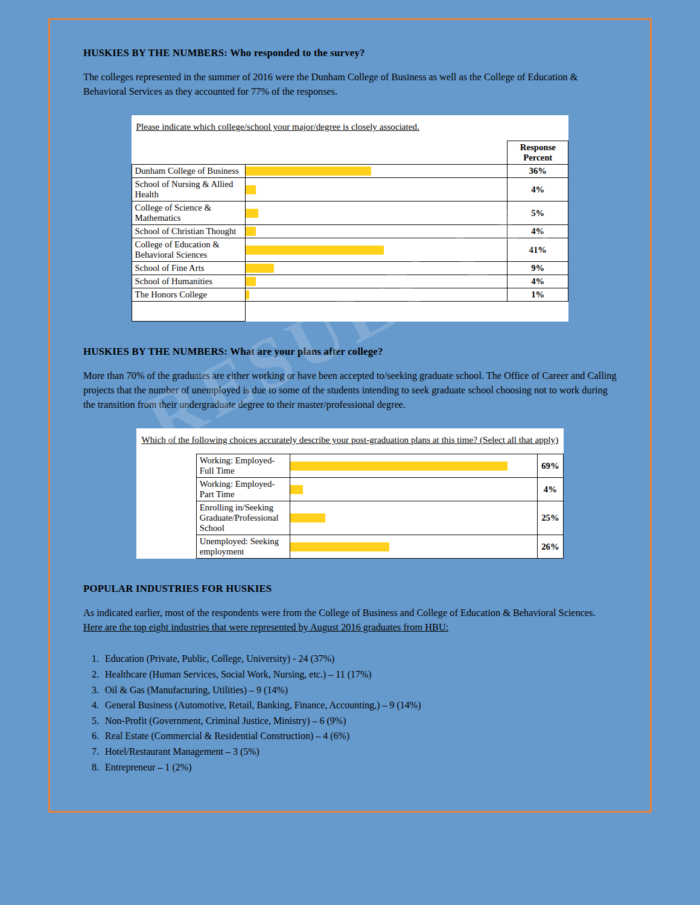RESULT FL
HUSKIES BY THE NUMBERS: Who responded to the survey?
The colleges represented in the summer of 2016 were the Dunham College of Business as well as the College of Education & Behavioral Services as they accounted for 77% of the responses.
Please indicate which college/school your major/degree is closely associated.
| | | Response Percent |
| Dunham College of Business | | 36% |
| School of Nursing & Allied Health | | 4% |
| College of Science & Mathematics | | 5% |
| School of Christian Thought | | 4% |
| College of Education & Behavioral Sciences | | 41% |
| School of Fine Arts | | 9% |
| School of Humanities | | 4% |
| The Honors College | | 1% |
HUSKIES BY THE NUMBERS: What are your plans after college?
More than 70% of the graduates are either working or have been accepted to/seeking graduate school. The Office of Career and Calling projects that the number of unemployed is due to some of the students intending to seek graduate school choosing not to work during the transition from their undergraduate degree to their master/professional degree.
Which of the following choices accurately describe your post-graduation plans at this time? (Select all that apply)
| | Working: Employed-Full Time | | 69% |
| | Working: Employed-Part Time | | 4% |
| | Enrolling in/Seeking Graduate/Professional School | | 25% |
| | Unemployed: Seeking employment | | 26% |
POPULAR INDUSTRIES FOR HUSKIES
As indicated earlier, most of the respondents were from the College of Business and College of Education & Behavioral Sciences. Here are the top eight industries that were represented by August 2016 graduates from HBU:
Education (Private, Public, College, University) - 24 (37%)
Healthcare (Human Services, Social Work, Nursing, etc.) – 11 (17%)
Oil & Gas (Manufacturing, Utilities) – 9 (14%)
General Business (Automotive, Retail, Banking, Finance, Accounting,) – 9 (14%)
Non-Profit (Government, Criminal Justice, Ministry) – 6 (9%)
Real Estate (Commercial & Residential Construction) – 4 (6%)
Hotel/Restaurant Management – 3 (5%)
Entrepreneur – 1 (2%)